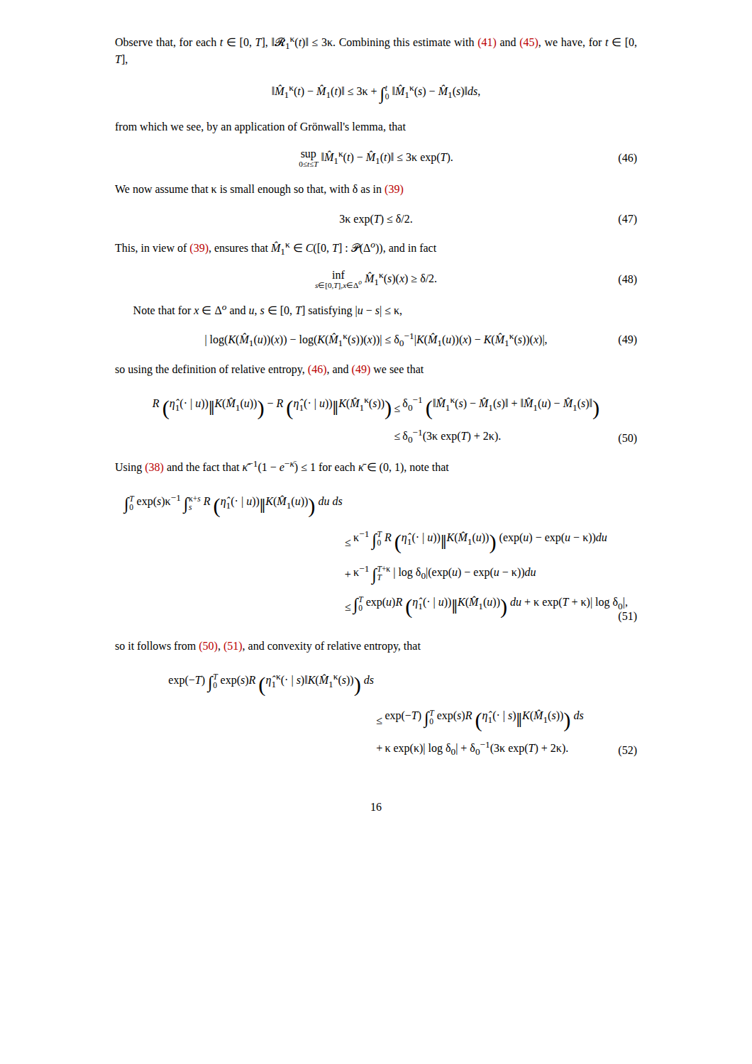Observe that, for each t ∈ [0, T], ‖𝓡1κ(t)‖ ≤ 3κ. Combining this estimate with (41) and (45), we have, for t ∈ [0, T],
‖M̂1κ(t) − M̂1(t)‖ ≤ 3κ + ∫t
0 ‖M̂1κ(s) − M̂1(s)‖ds,
from which we see, by an application of Grönwall's lemma, that
sup0≤t≤T ‖M̂1κ(t) − M̂1(t)‖ ≤ 3κ exp(T). (46)
We now assume that κ is small enough so that, with δ as in (39)
3κ exp(T) ≤ δ/2. (47)
This, in view of (39), ensures that M̂1κ ∈ C([0, T] : 𝒫(Δo)), and in fact
infs∈[0,T],x∈Δo M̂1κ(s)(x) ≥ δ/2. (48)
Note that for x ∈ Δo and u, s ∈ [0, T] satisfying |u − s| ≤ κ,
| log(K(M̂1(u))(x)) − log(K(M̂1κ(s))(x))| ≤ δ0−1|K(M̂1(u))(x) − K(M̂1κ(s))(x)|, (49)
so using the definition of relative entropy, (46), and (49) we see that
| R ( η̂ 1 (· / u )) ‖ K ( M̂ 1 ( u )) ) − R ( η̂ 1 (· / u )) ‖ K ( M̂ 1 κ ( s )) ) | ≤ | δ 0 −1 ( ‖ M̂ 1 κ ( s ) − M̂ 1 ( s )‖ + ‖ M̂ 1 ( u ) − M̂ 1 ( s )‖ ) |
| | ≤ | δ 0 −1 (3κ exp( T ) + 2κ). |
(50)
Using (38) and the fact that κ̄−1(1 − e−κ̄) ≤ 1 for each κ̄ ∈ (0, 1), note that
| ∫ T 0 exp( s )κ −1 ∫ κ+ s s R ( η̂ 1 (· / u )) ‖ K ( M̂ 1 ( u )) ) du ds | | |
| | ≤ | κ −1 ∫ T 0 R ( η̂ 1 (· / u )) ‖ K ( M̂ 1 ( u )) ) (exp( u ) − exp( u − κ)) du |
| | + | κ −1 ∫ T +κ T / log δ 0 /(exp( u ) − exp( u − κ)) du |
| | ≤ | ∫ T 0 exp( u ) R ( η̂ 1 (· / u )) ‖ K ( M̂ 1 ( u )) ) du + κ exp( T + κ)/ log δ 0 /, |
(51)
so it follows from (50), (51), and convexity of relative entropy, that
| exp(− T ) ∫ T 0 exp( s ) R ( η̂ 1 κ (· / s )‖ K ( M̂ 1 κ ( s )) ) ds | | |
| | ≤ | exp(− T ) ∫ T 0 exp( s ) R ( η̂ 1 (· / s ) ‖ K ( M̂ 1 ( s )) ) ds |
| | + | κ exp(κ)/ log δ 0 / + δ 0 −1 (3κ exp( T ) + 2κ). |
(52)
16